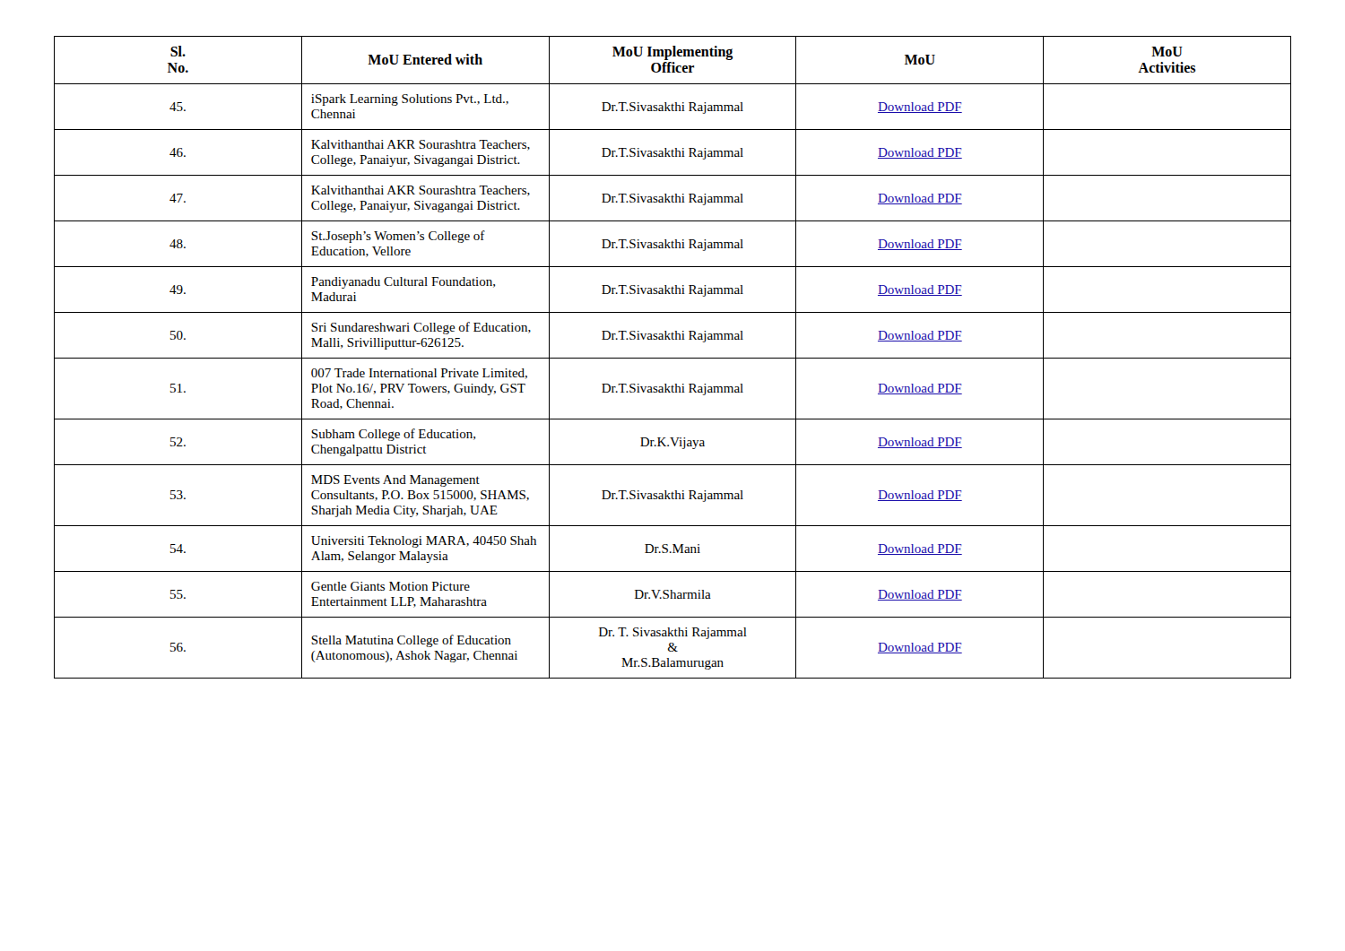| Sl. No. | MoU Entered with | MoU Implementing Officer | MoU | MoU Activities |
| --- | --- | --- | --- | --- |
| 45. | iSpark Learning Solutions Pvt., Ltd., Chennai | Dr.T.Sivasakthi Rajammal | Download PDF | |
| 46. | Kalvithanthai AKR Sourashtra Teachers, College, Panaiyur, Sivagangai District. | Dr.T.Sivasakthi Rajammal | Download PDF | |
| 47. | Kalvithanthai AKR Sourashtra Teachers, College, Panaiyur, Sivagangai District. | Dr.T.Sivasakthi Rajammal | Download PDF | |
| 48. | St.Joseph’s Women’s College of Education, Vellore | Dr.T.Sivasakthi Rajammal | Download PDF | |
| 49. | Pandiyanadu Cultural Foundation, Madurai | Dr.T.Sivasakthi Rajammal | Download PDF | |
| 50. | Sri Sundareshwari College of Education, Malli, Srivilliputtur-626125. | Dr.T.Sivasakthi Rajammal | Download PDF | |
| 51. | 007 Trade International Private Limited, Plot No.16/, PRV Towers, Guindy, GST Road, Chennai. | Dr.T.Sivasakthi Rajammal | Download PDF | |
| 52. | Subham College of Education, Chengalpattu District | Dr.K.Vijaya | Download PDF | |
| 53. | MDS Events And Management Consultants, P.O. Box 515000, SHAMS, Sharjah Media City, Sharjah, UAE | Dr.T.Sivasakthi Rajammal | Download PDF | |
| 54. | Universiti Teknologi MARA, 40450 Shah Alam, Selangor Malaysia | Dr.S.Mani | Download PDF | |
| 55. | Gentle Giants Motion Picture Entertainment LLP, Maharashtra | Dr.V.Sharmila | Download PDF | |
| 56. | Stella Matutina College of Education (Autonomous), Ashok Nagar, Chennai | Dr. T. Sivasakthi Rajammal & Mr.S.Balamurugan | Download PDF | |